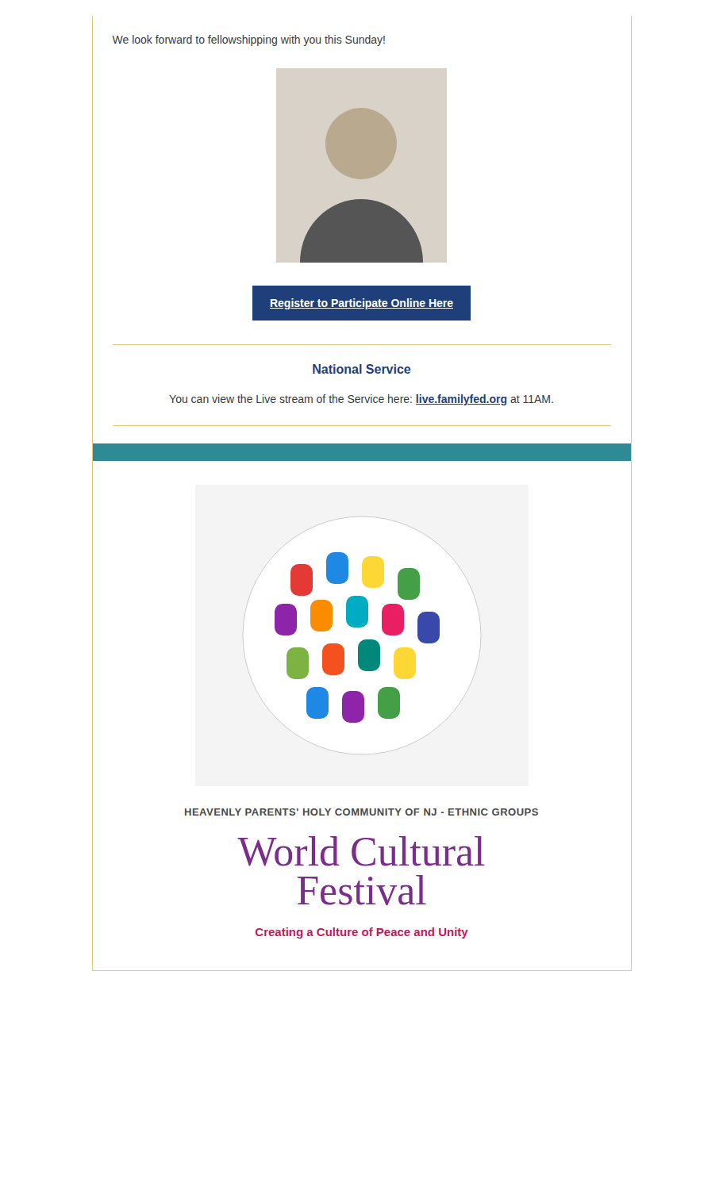We look forward to fellowshipping with you this Sunday!
Register to Participate Online Here
National Service
You can view the Live stream of the Service here: live.familyfed.org at 11AM.
HEAVENLY PARENTS' HOLY COMMUNITY OF NJ - ETHNIC GROUPS
World Cultural
Festival
Creating a Culture of Peace and Unity